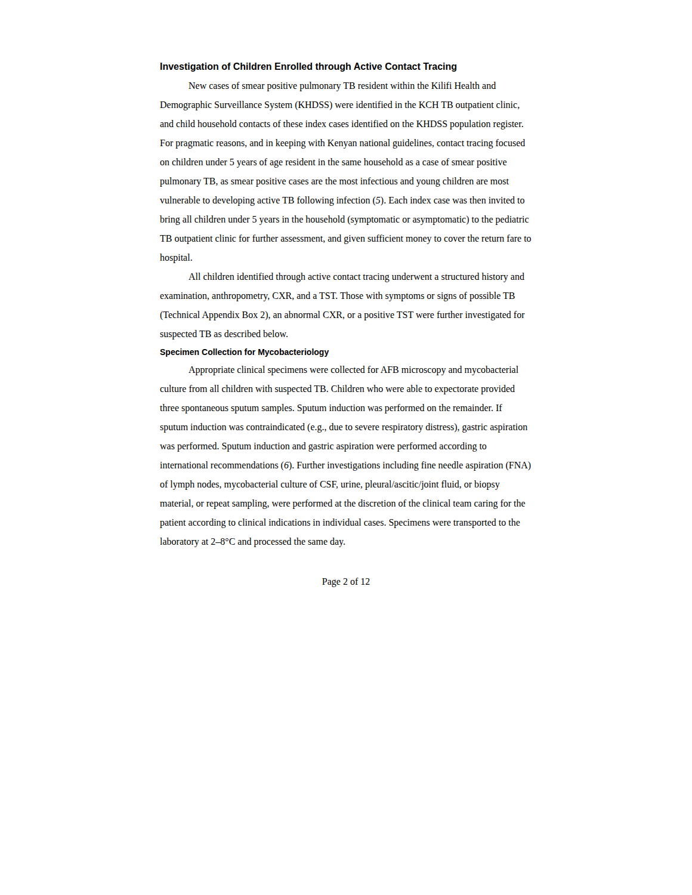Investigation of Children Enrolled through Active Contact Tracing
New cases of smear positive pulmonary TB resident within the Kilifi Health and Demographic Surveillance System (KHDSS) were identified in the KCH TB outpatient clinic, and child household contacts of these index cases identified on the KHDSS population register. For pragmatic reasons, and in keeping with Kenyan national guidelines, contact tracing focused on children under 5 years of age resident in the same household as a case of smear positive pulmonary TB, as smear positive cases are the most infectious and young children are most vulnerable to developing active TB following infection (5). Each index case was then invited to bring all children under 5 years in the household (symptomatic or asymptomatic) to the pediatric TB outpatient clinic for further assessment, and given sufficient money to cover the return fare to hospital.
All children identified through active contact tracing underwent a structured history and examination, anthropometry, CXR, and a TST. Those with symptoms or signs of possible TB (Technical Appendix Box 2), an abnormal CXR, or a positive TST were further investigated for suspected TB as described below.
Specimen Collection for Mycobacteriology
Appropriate clinical specimens were collected for AFB microscopy and mycobacterial culture from all children with suspected TB. Children who were able to expectorate provided three spontaneous sputum samples. Sputum induction was performed on the remainder. If sputum induction was contraindicated (e.g., due to severe respiratory distress), gastric aspiration was performed. Sputum induction and gastric aspiration were performed according to international recommendations (6). Further investigations including fine needle aspiration (FNA) of lymph nodes, mycobacterial culture of CSF, urine, pleural/ascitic/joint fluid, or biopsy material, or repeat sampling, were performed at the discretion of the clinical team caring for the patient according to clinical indications in individual cases. Specimens were transported to the laboratory at 2–8°C and processed the same day.
Page 2 of 12